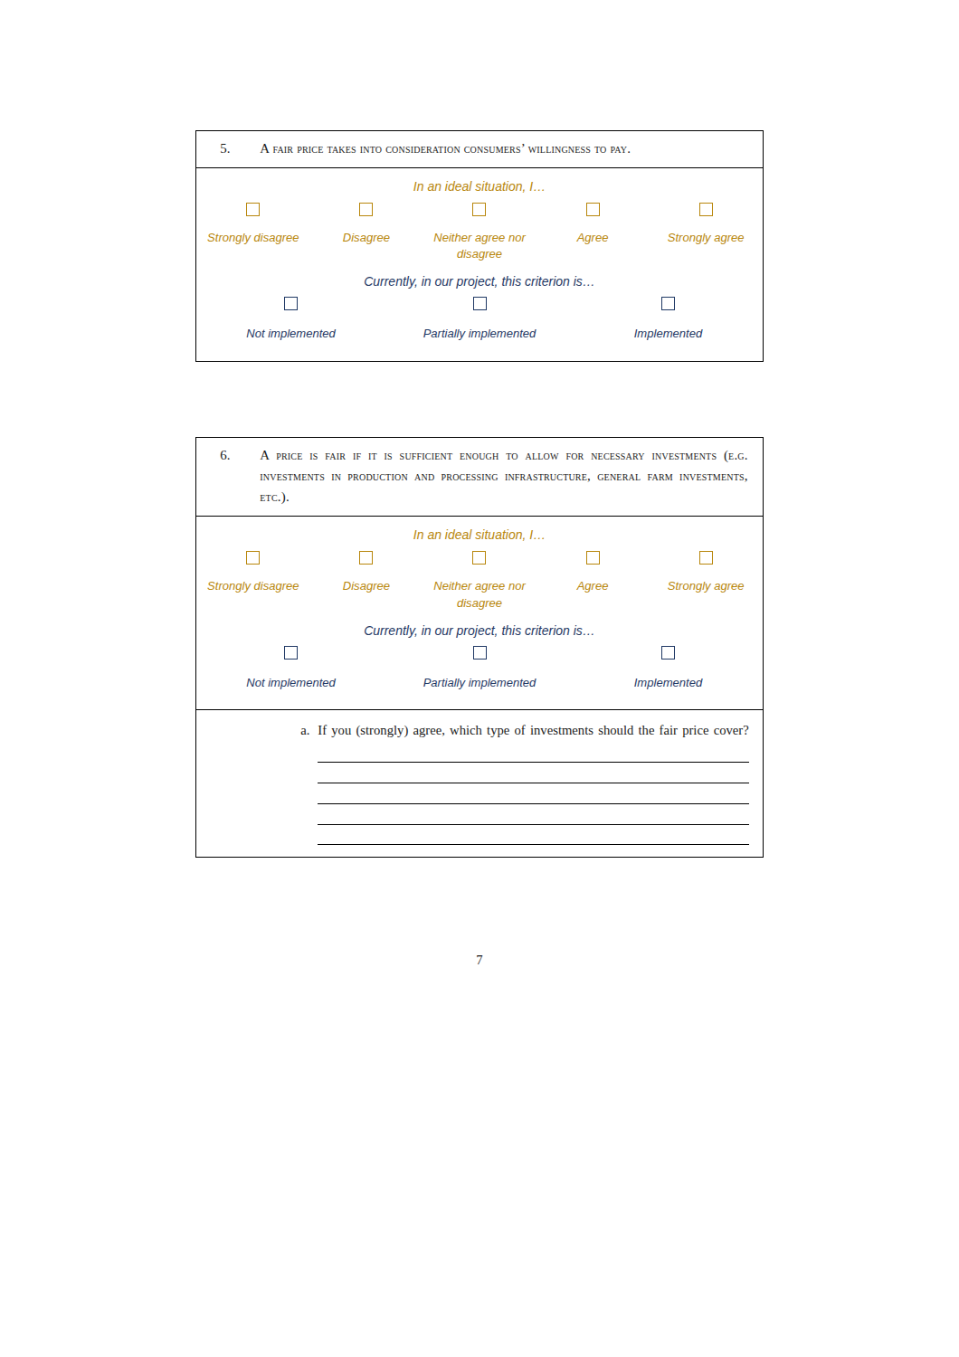| 5. | A fair price takes into consideration consumers’ willingness to pay. |
In an ideal situation, I…
| Strongly disagree | Disagree | Neither agree nor disagree | Agree | Strongly agree |
Currently, in our project, this criterion is…
| Not implemented | Partially implemented | Implemented |
| 6. | A price is fair if it is sufficient enough to allow for necessary investments (e.g. investments in production and processing infrastructure, general farm investments, etc.). |
In an ideal situation, I…
| Strongly disagree | Disagree | Neither agree nor disagree | Agree | Strongly agree |
Currently, in our project, this criterion is…
| Not implemented | Partially implemented | Implemented |
| a. | If you (strongly) agree, which type of investments should the fair price cover? |
7